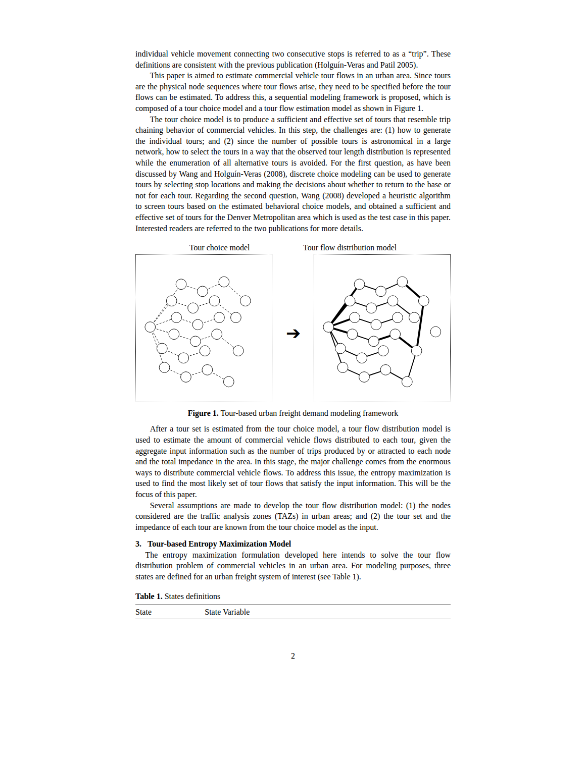individual vehicle movement connecting two consecutive stops is referred to as a “trip”. These definitions are consistent with the previous publication (Holguín-Veras and Patil 2005).
This paper is aimed to estimate commercial vehicle tour flows in an urban area. Since tours are the physical node sequences where tour flows arise, they need to be specified before the tour flows can be estimated. To address this, a sequential modeling framework is proposed, which is composed of a tour choice model and a tour flow estimation model as shown in Figure 1.
The tour choice model is to produce a sufficient and effective set of tours that resemble trip chaining behavior of commercial vehicles. In this step, the challenges are: (1) how to generate the individual tours; and (2) since the number of possible tours is astronomical in a large network, how to select the tours in a way that the observed tour length distribution is represented while the enumeration of all alternative tours is avoided. For the first question, as have been discussed by Wang and Holguín-Veras (2008), discrete choice modeling can be used to generate tours by selecting stop locations and making the decisions about whether to return to the base or not for each tour. Regarding the second question, Wang (2008) developed a heuristic algorithm to screen tours based on the estimated behavioral choice models, and obtained a sufficient and effective set of tours for the Denver Metropolitan area which is used as the test case in this paper. Interested readers are referred to the two publications for more details.
Tour choice model Tour flow distribution model
➔
Figure 1. Tour-based urban freight demand modeling framework
After a tour set is estimated from the tour choice model, a tour flow distribution model is used to estimate the amount of commercial vehicle flows distributed to each tour, given the aggregate input information such as the number of trips produced by or attracted to each node and the total impedance in the area. In this stage, the major challenge comes from the enormous ways to distribute commercial vehicle flows. To address this issue, the entropy maximization is used to find the most likely set of tour flows that satisfy the input information. This will be the focus of this paper.
Several assumptions are made to develop the tour flow distribution model: (1) the nodes considered are the traffic analysis zones (TAZs) in urban areas; and (2) the tour set and the impedance of each tour are known from the tour choice model as the input.
3. Tour-based Entropy Maximization Model
The entropy maximization formulation developed here intends to solve the tour flow distribution problem of commercial vehicles in an urban area. For modeling purposes, three states are defined for an urban freight system of interest (see Table 1).
Table 1. States definitions
| State | State Variable |
| --- | --- |
2